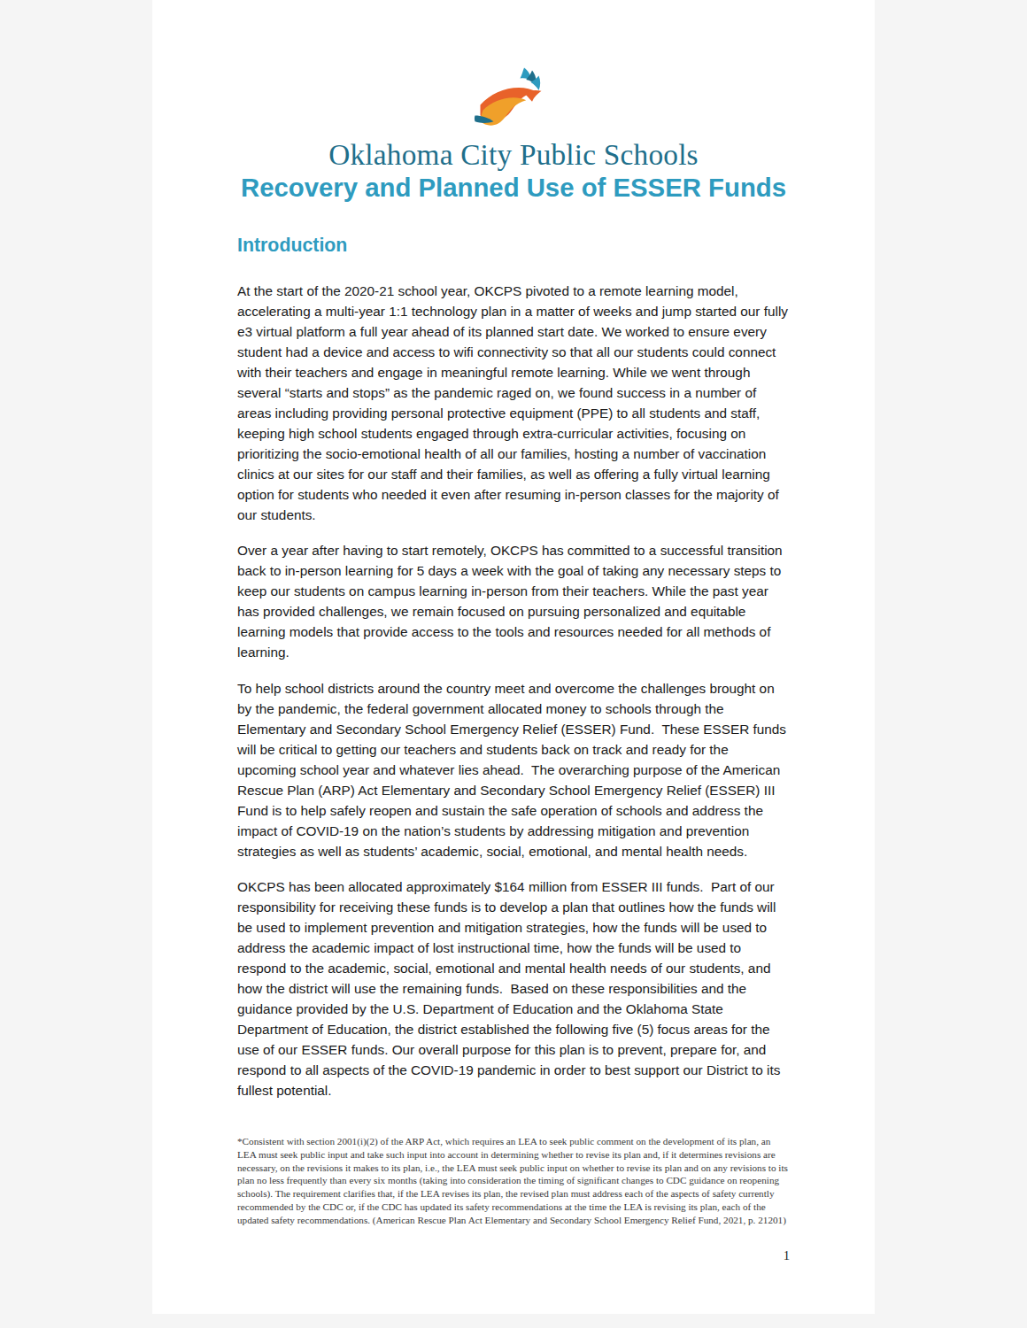Oklahoma City Public Schools
Recovery and Planned Use of ESSER Funds
Introduction
At the start of the 2020-21 school year, OKCPS pivoted to a remote learning model, accelerating a multi-year 1:1 technology plan in a matter of weeks and jump started our fully e3 virtual platform a full year ahead of its planned start date. We worked to ensure every student had a device and access to wifi connectivity so that all our students could connect with their teachers and engage in meaningful remote learning. While we went through several “starts and stops” as the pandemic raged on, we found success in a number of areas including providing personal protective equipment (PPE) to all students and staff, keeping high school students engaged through extra-curricular activities, focusing on prioritizing the socio-emotional health of all our families, hosting a number of vaccination clinics at our sites for our staff and their families, as well as offering a fully virtual learning option for students who needed it even after resuming in-person classes for the majority of our students.
Over a year after having to start remotely, OKCPS has committed to a successful transition back to in-person learning for 5 days a week with the goal of taking any necessary steps to keep our students on campus learning in-person from their teachers. While the past year has provided challenges, we remain focused on pursuing personalized and equitable learning models that provide access to the tools and resources needed for all methods of learning.
To help school districts around the country meet and overcome the challenges brought on by the pandemic, the federal government allocated money to schools through the Elementary and Secondary School Emergency Relief (ESSER) Fund. These ESSER funds will be critical to getting our teachers and students back on track and ready for the upcoming school year and whatever lies ahead. The overarching purpose of the American Rescue Plan (ARP) Act Elementary and Secondary School Emergency Relief (ESSER) III Fund is to help safely reopen and sustain the safe operation of schools and address the impact of COVID-19 on the nation’s students by addressing mitigation and prevention strategies as well as students’ academic, social, emotional, and mental health needs.
OKCPS has been allocated approximately $164 million from ESSER III funds. Part of our responsibility for receiving these funds is to develop a plan that outlines how the funds will be used to implement prevention and mitigation strategies, how the funds will be used to address the academic impact of lost instructional time, how the funds will be used to respond to the academic, social, emotional and mental health needs of our students, and how the district will use the remaining funds. Based on these responsibilities and the guidance provided by the U.S. Department of Education and the Oklahoma State Department of Education, the district established the following five (5) focus areas for the use of our ESSER funds. Our overall purpose for this plan is to prevent, prepare for, and respond to all aspects of the COVID-19 pandemic in order to best support our District to its fullest potential.
*Consistent with section 2001(i)(2) of the ARP Act, which requires an LEA to seek public comment on the development of its plan, an LEA must seek public input and take such input into account in determining whether to revise its plan and, if it determines revisions are necessary, on the revisions it makes to its plan, i.e., the LEA must seek public input on whether to revise its plan and on any revisions to its plan no less frequently than every six months (taking into consideration the timing of significant changes to CDC guidance on reopening schools). The requirement clarifies that, if the LEA revises its plan, the revised plan must address each of the aspects of safety currently recommended by the CDC or, if the CDC has updated its safety recommendations at the time the LEA is revising its plan, each of the updated safety recommendations. (American Rescue Plan Act Elementary and Secondary School Emergency Relief Fund, 2021, p. 21201)
1